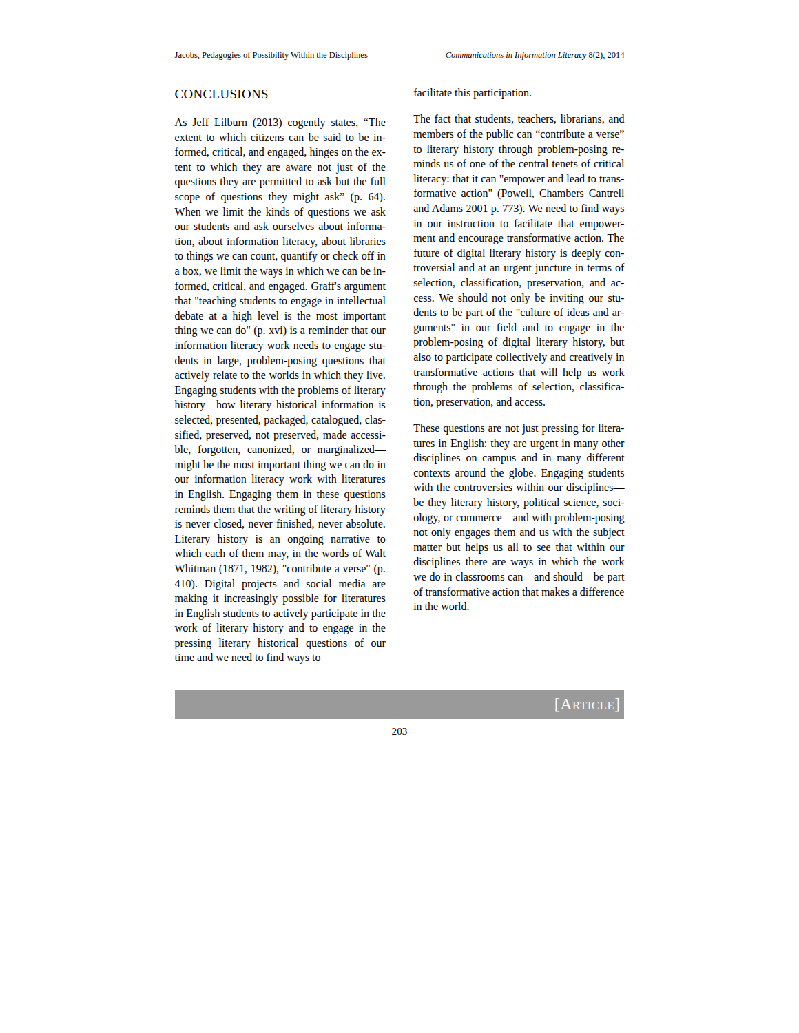Jacobs, Pedagogies of Possibility Within the Disciplines Communications in Information Literacy 8(2), 2014
Conclusions
As Jeff Lilburn (2013) cogently states, “The extent to which citizens can be said to be informed, critical, and engaged, hinges on the extent to which they are aware not just of the questions they are permitted to ask but the full scope of questions they might ask” (p. 64). When we limit the kinds of questions we ask our students and ask ourselves about information, about information literacy, about libraries to things we can count, quantify or check off in a box, we limit the ways in which we can be informed, critical, and engaged. Graff's argument that "teaching students to engage in intellectual debate at a high level is the most important thing we can do" (p. xvi) is a reminder that our information literacy work needs to engage students in large, problem-posing questions that actively relate to the worlds in which they live. Engaging students with the problems of literary history—how literary historical information is selected, presented, packaged, catalogued, classified, preserved, not preserved, made accessible, forgotten, canonized, or marginalized—might be the most important thing we can do in our information literacy work with literatures in English. Engaging them in these questions reminds them that the writing of literary history is never closed, never finished, never absolute. Literary history is an ongoing narrative to which each of them may, in the words of Walt Whitman (1871, 1982), "contribute a verse" (p. 410). Digital projects and social media are making it increasingly possible for literatures in English students to actively participate in the work of literary history and to engage in the pressing literary historical questions of our time and we need to find ways to
facilitate this participation.
The fact that students, teachers, librarians, and members of the public can “contribute a verse” to literary history through problem-posing reminds us of one of the central tenets of critical literacy: that it can "empower and lead to transformative action" (Powell, Chambers Cantrell and Adams 2001 p. 773). We need to find ways in our instruction to facilitate that empowerment and encourage transformative action. The future of digital literary history is deeply controversial and at an urgent juncture in terms of selection, classification, preservation, and access. We should not only be inviting our students to be part of the "culture of ideas and arguments" in our field and to engage in the problem-posing of digital literary history, but also to participate collectively and creatively in transformative actions that will help us work through the problems of selection, classification, preservation, and access.
These questions are not just pressing for literatures in English: they are urgent in many other disciplines on campus and in many different contexts around the globe. Engaging students with the controversies within our disciplines—be they literary history, political science, sociology, or commerce—and with problem-posing not only engages them and us with the subject matter but helps us all to see that within our disciplines there are ways in which the work we do in classrooms can—and should—be part of transformative action that makes a difference in the world.
[Article]
203